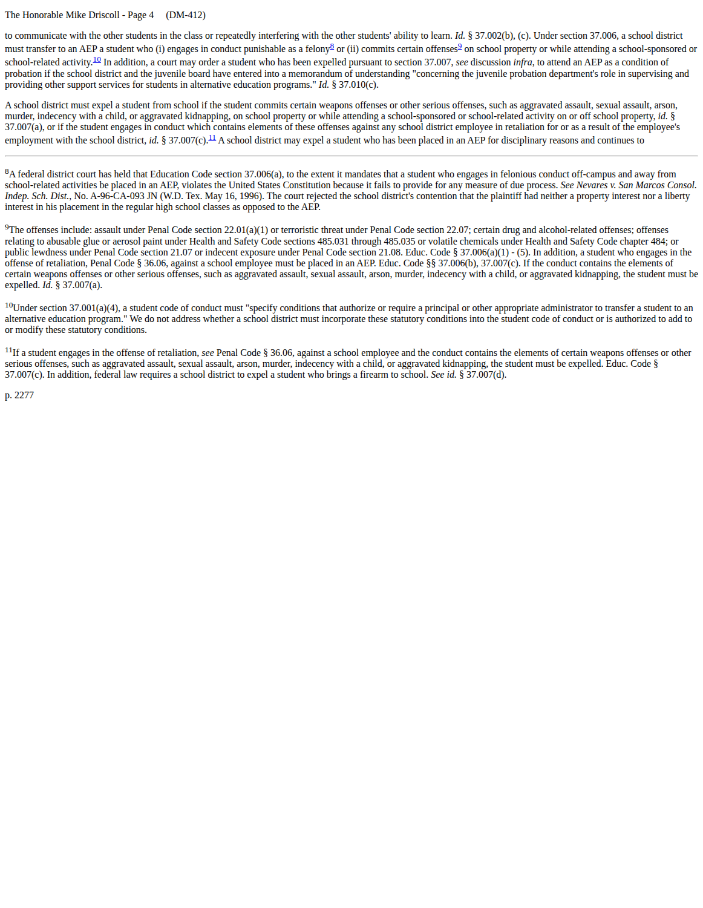The Honorable Mike Driscoll - Page 4 (DM-412)
to communicate with the other students in the class or repeatedly interfering with the other students' ability to learn. Id. § 37.002(b), (c). Under section 37.006, a school district must transfer to an AEP a student who (i) engages in conduct punishable as a felony8 or (ii) commits certain offenses9 on school property or while attending a school-sponsored or school-related activity.10 In addition, a court may order a student who has been expelled pursuant to section 37.007, see discussion infra, to attend an AEP as a condition of probation if the school district and the juvenile board have entered into a memorandum of understanding "concerning the juvenile probation department's role in supervising and providing other support services for students in alternative education programs." Id. § 37.010(c).
A school district must expel a student from school if the student commits certain weapons offenses or other serious offenses, such as aggravated assault, sexual assault, arson, murder, indecency with a child, or aggravated kidnapping, on school property or while attending a school-sponsored or school-related activity on or off school property, id. § 37.007(a), or if the student engages in conduct which contains elements of these offenses against any school district employee in retaliation for or as a result of the employee's employment with the school district, id. § 37.007(c).11 A school district may expel a student who has been placed in an AEP for disciplinary reasons and continues to
8A federal district court has held that Education Code section 37.006(a), to the extent it mandates that a student who engages in felonious conduct off-campus and away from school-related activities be placed in an AEP, violates the United States Constitution because it fails to provide for any measure of due process. See Nevares v. San Marcos Consol. Indep. Sch. Dist., No. A-96-CA-093 JN (W.D. Tex. May 16, 1996). The court rejected the school district's contention that the plaintiff had neither a property interest nor a liberty interest in his placement in the regular high school classes as opposed to the AEP.
9The offenses include: assault under Penal Code section 22.01(a)(1) or terroristic threat under Penal Code section 22.07; certain drug and alcohol-related offenses; offenses relating to abusable glue or aerosol paint under Health and Safety Code sections 485.031 through 485.035 or volatile chemicals under Health and Safety Code chapter 484; or public lewdness under Penal Code section 21.07 or indecent exposure under Penal Code section 21.08. Educ. Code § 37.006(a)(1) - (5). In addition, a student who engages in the offense of retaliation, Penal Code § 36.06, against a school employee must be placed in an AEP. Educ. Code §§ 37.006(b), 37.007(c). If the conduct contains the elements of certain weapons offenses or other serious offenses, such as aggravated assault, sexual assault, arson, murder, indecency with a child, or aggravated kidnapping, the student must be expelled. Id. § 37.007(a).
10Under section 37.001(a)(4), a student code of conduct must "specify conditions that authorize or require a principal or other appropriate administrator to transfer a student to an alternative education program." We do not address whether a school district must incorporate these statutory conditions into the student code of conduct or is authorized to add to or modify these statutory conditions.
11If a student engages in the offense of retaliation, see Penal Code § 36.06, against a school employee and the conduct contains the elements of certain weapons offenses or other serious offenses, such as aggravated assault, sexual assault, arson, murder, indecency with a child, or aggravated kidnapping, the student must be expelled. Educ. Code § 37.007(c). In addition, federal law requires a school district to expel a student who brings a firearm to school. See id. § 37.007(d).
p. 2277